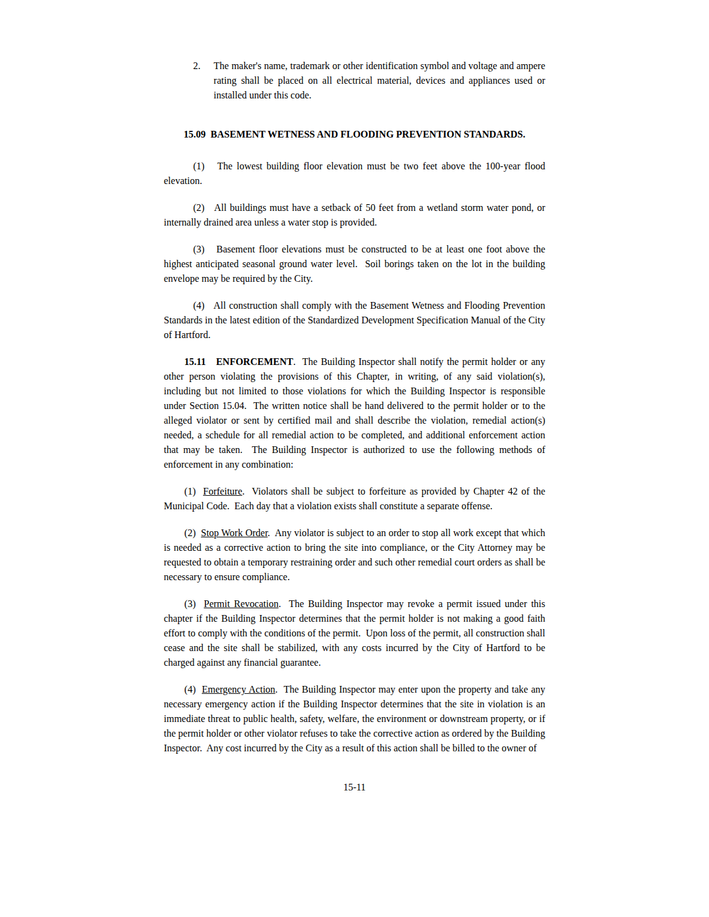2.
The maker's name, trademark or other identification symbol and voltage and ampere rating shall be placed on all electrical material, devices and appliances used or installed under this code.
15.09 BASEMENT WETNESS AND FLOODING PREVENTION STANDARDS.
(1) The lowest building floor elevation must be two feet above the 100-year flood elevation.
(2) All buildings must have a setback of 50 feet from a wetland storm water pond, or internally drained area unless a water stop is provided.
(3) Basement floor elevations must be constructed to be at least one foot above the highest anticipated seasonal ground water level. Soil borings taken on the lot in the building envelope may be required by the City.
(4) All construction shall comply with the Basement Wetness and Flooding Prevention Standards in the latest edition of the Standardized Development Specification Manual of the City of Hartford.
15.11 ENFORCEMENT. The Building Inspector shall notify the permit holder or any other person violating the provisions of this Chapter, in writing, of any said violation(s), including but not limited to those violations for which the Building Inspector is responsible under Section 15.04. The written notice shall be hand delivered to the permit holder or to the alleged violator or sent by certified mail and shall describe the violation, remedial action(s) needed, a schedule for all remedial action to be completed, and additional enforcement action that may be taken. The Building Inspector is authorized to use the following methods of enforcement in any combination:
(1) Forfeiture. Violators shall be subject to forfeiture as provided by Chapter 42 of the Municipal Code. Each day that a violation exists shall constitute a separate offense.
(2) Stop Work Order. Any violator is subject to an order to stop all work except that which is needed as a corrective action to bring the site into compliance, or the City Attorney may be requested to obtain a temporary restraining order and such other remedial court orders as shall be necessary to ensure compliance.
(3) Permit Revocation. The Building Inspector may revoke a permit issued under this chapter if the Building Inspector determines that the permit holder is not making a good faith effort to comply with the conditions of the permit. Upon loss of the permit, all construction shall cease and the site shall be stabilized, with any costs incurred by the City of Hartford to be charged against any financial guarantee.
(4) Emergency Action. The Building Inspector may enter upon the property and take any necessary emergency action if the Building Inspector determines that the site in violation is an immediate threat to public health, safety, welfare, the environment or downstream property, or if the permit holder or other violator refuses to take the corrective action as ordered by the Building Inspector. Any cost incurred by the City as a result of this action shall be billed to the owner of
15-11